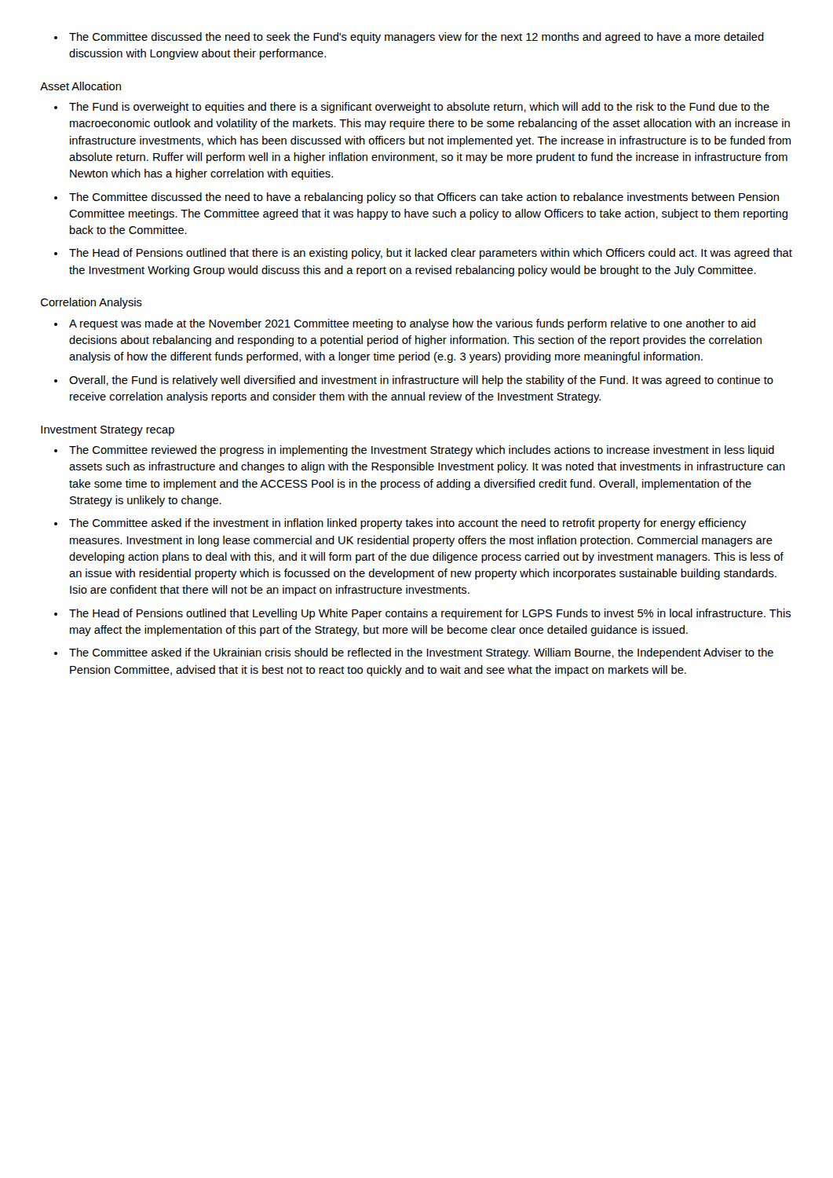The Committee discussed the need to seek the Fund's equity managers view for the next 12 months and agreed to have a more detailed discussion with Longview about their performance.
Asset Allocation
The Fund is overweight to equities and there is a significant overweight to absolute return, which will add to the risk to the Fund due to the macroeconomic outlook and volatility of the markets. This may require there to be some rebalancing of the asset allocation with an increase in infrastructure investments, which has been discussed with officers but not implemented yet. The increase in infrastructure is to be funded from absolute return. Ruffer will perform well in a higher inflation environment, so it may be more prudent to fund the increase in infrastructure from Newton which has a higher correlation with equities.
The Committee discussed the need to have a rebalancing policy so that Officers can take action to rebalance investments between Pension Committee meetings. The Committee agreed that it was happy to have such a policy to allow Officers to take action, subject to them reporting back to the Committee.
The Head of Pensions outlined that there is an existing policy, but it lacked clear parameters within which Officers could act. It was agreed that the Investment Working Group would discuss this and a report on a revised rebalancing policy would be brought to the July Committee.
Correlation Analysis
A request was made at the November 2021 Committee meeting to analyse how the various funds perform relative to one another to aid decisions about rebalancing and responding to a potential period of higher information. This section of the report provides the correlation analysis of how the different funds performed, with a longer time period (e.g. 3 years) providing more meaningful information.
Overall, the Fund is relatively well diversified and investment in infrastructure will help the stability of the Fund. It was agreed to continue to receive correlation analysis reports and consider them with the annual review of the Investment Strategy.
Investment Strategy recap
The Committee reviewed the progress in implementing the Investment Strategy which includes actions to increase investment in less liquid assets such as infrastructure and changes to align with the Responsible Investment policy. It was noted that investments in infrastructure can take some time to implement and the ACCESS Pool is in the process of adding a diversified credit fund. Overall, implementation of the Strategy is unlikely to change.
The Committee asked if the investment in inflation linked property takes into account the need to retrofit property for energy efficiency measures. Investment in long lease commercial and UK residential property offers the most inflation protection. Commercial managers are developing action plans to deal with this, and it will form part of the due diligence process carried out by investment managers. This is less of an issue with residential property which is focussed on the development of new property which incorporates sustainable building standards. Isio are confident that there will not be an impact on infrastructure investments.
The Head of Pensions outlined that Levelling Up White Paper contains a requirement for LGPS Funds to invest 5% in local infrastructure. This may affect the implementation of this part of the Strategy, but more will be become clear once detailed guidance is issued.
The Committee asked if the Ukrainian crisis should be reflected in the Investment Strategy. William Bourne, the Independent Adviser to the Pension Committee, advised that it is best not to react too quickly and to wait and see what the impact on markets will be.